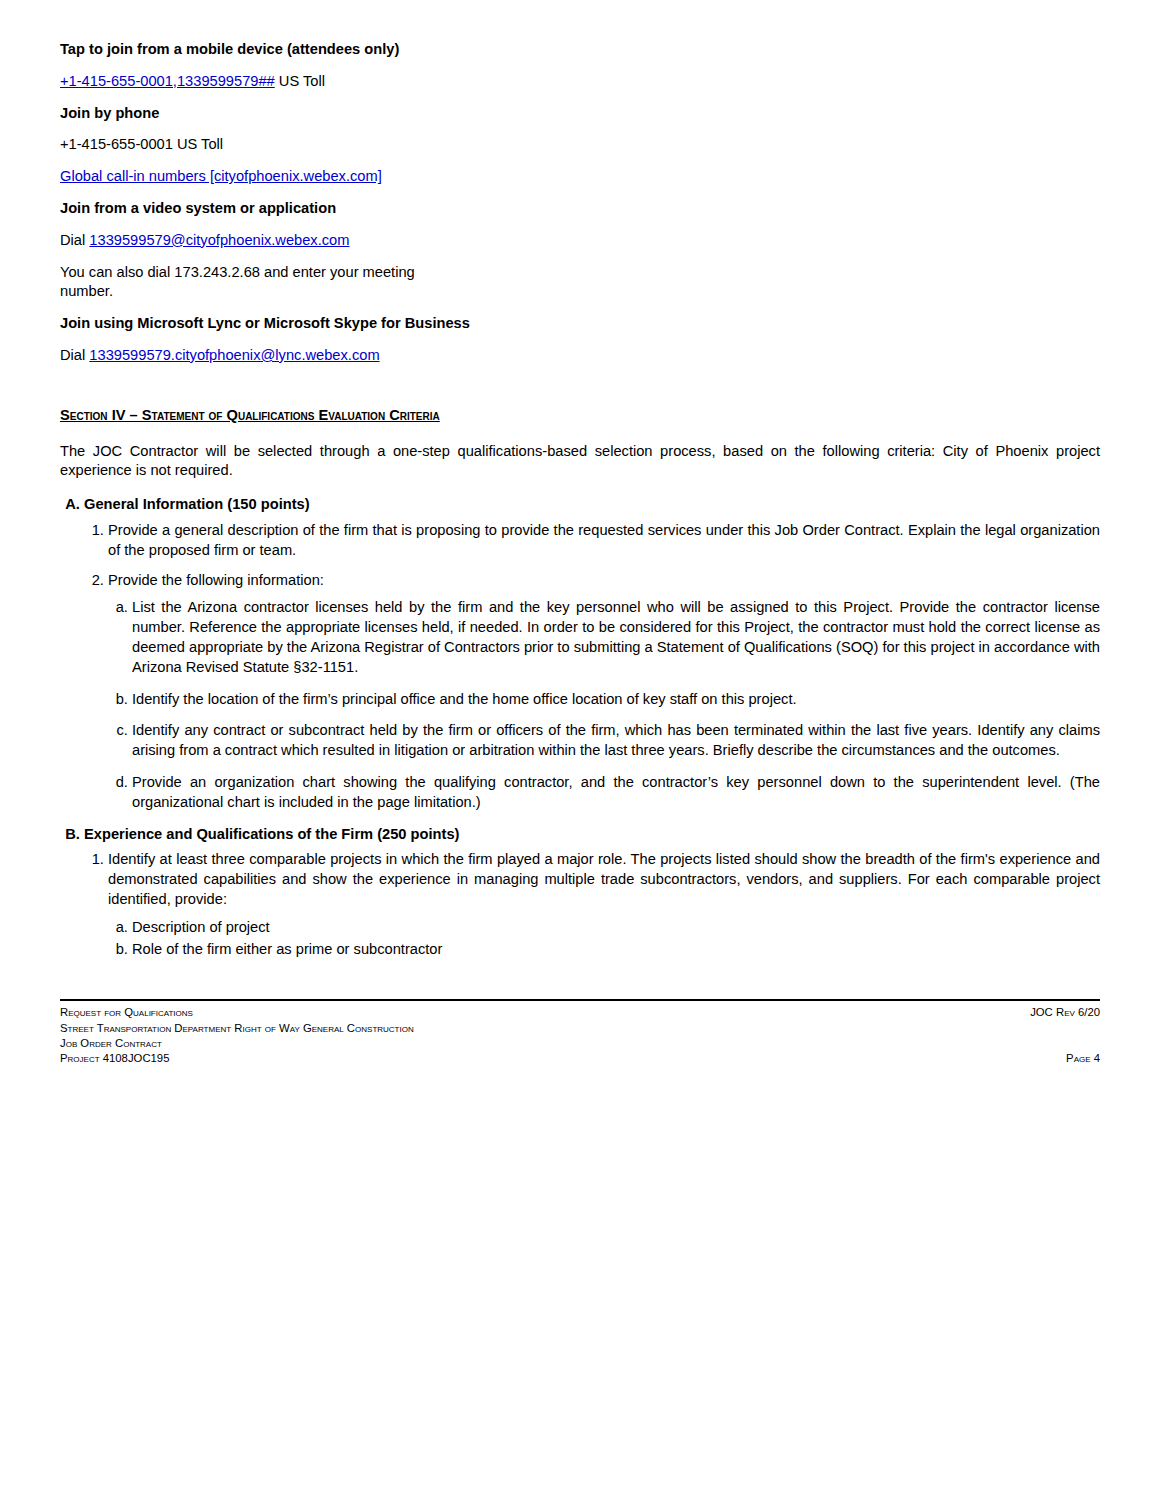Tap to join from a mobile device (attendees only)
+1-415-655-0001,1339599579## US Toll
Join by phone
+1-415-655-0001 US Toll
Global call-in numbers [cityofphoenix.webex.com]
Join from a video system or application
Dial 1339599579@cityofphoenix.webex.com
You can also dial 173.243.2.68 and enter your meeting
number.
Join using Microsoft Lync or Microsoft Skype for Business
Dial 1339599579.cityofphoenix@lync.webex.com
Section IV – Statement of Qualifications Evaluation Criteria
The JOC Contractor will be selected through a one-step qualifications-based selection process, based on the following criteria: City of Phoenix project experience is not required.
General Information (150 points)
Provide a general description of the firm that is proposing to provide the requested services under this Job Order Contract. Explain the legal organization of the proposed firm or team.
Provide the following information:
List the Arizona contractor licenses held by the firm and the key personnel who will be assigned to this Project. Provide the contractor license number. Reference the appropriate licenses held, if needed. In order to be considered for this Project, the contractor must hold the correct license as deemed appropriate by the Arizona Registrar of Contractors prior to submitting a Statement of Qualifications (SOQ) for this project in accordance with Arizona Revised Statute §32-1151.
Identify the location of the firm’s principal office and the home office location of key staff on this project.
Identify any contract or subcontract held by the firm or officers of the firm, which has been terminated within the last five years. Identify any claims arising from a contract which resulted in litigation or arbitration within the last three years. Briefly describe the circumstances and the outcomes.
Provide an organization chart showing the qualifying contractor, and the contractor’s key personnel down to the superintendent level. (The organizational chart is included in the page limitation.)
Experience and Qualifications of the Firm (250 points)
Identify at least three comparable projects in which the firm played a major role. The projects listed should show the breadth of the firm's experience and demonstrated capabilities and show the experience in managing multiple trade subcontractors, vendors, and suppliers. For each comparable project identified, provide:
Description of project
Role of the firm either as prime or subcontractor
JOC Rev 6/20 Request for Qualifications Street Transportation Department Right of Way General Construction Job Order Contract Page 4 Project 4108JOC195